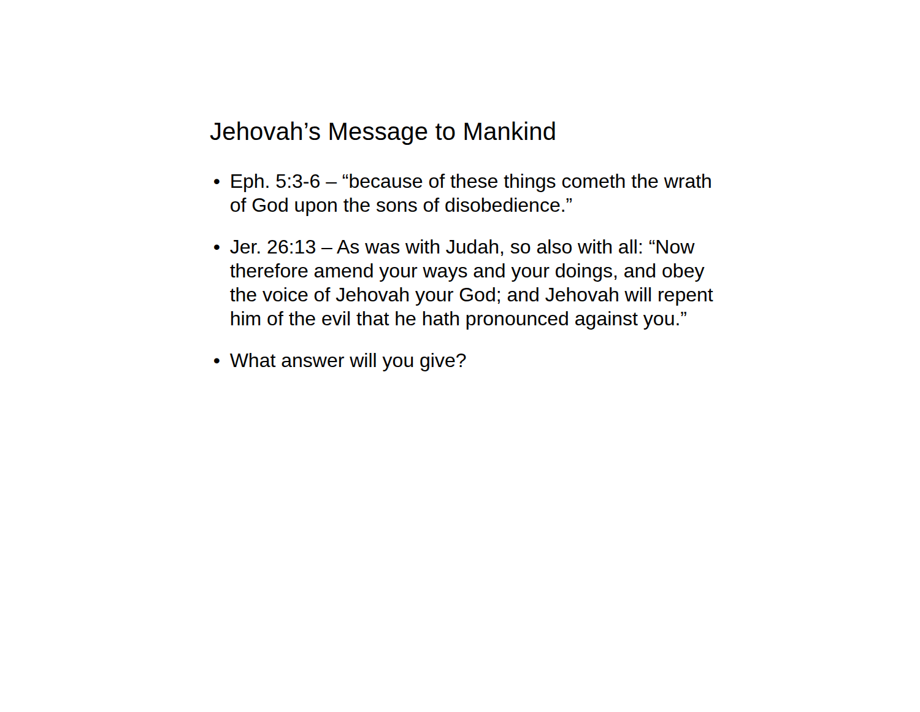Jehovah’s Message to Mankind
Eph. 5:3-6 – “because of these things cometh the wrath of God upon the sons of disobedience.”
Jer. 26:13 – As was with Judah, so also with all: “Now therefore amend your ways and your doings, and obey the voice of Jehovah your God; and Jehovah will repent him of the evil that he hath pronounced against you.”
What answer will you give?